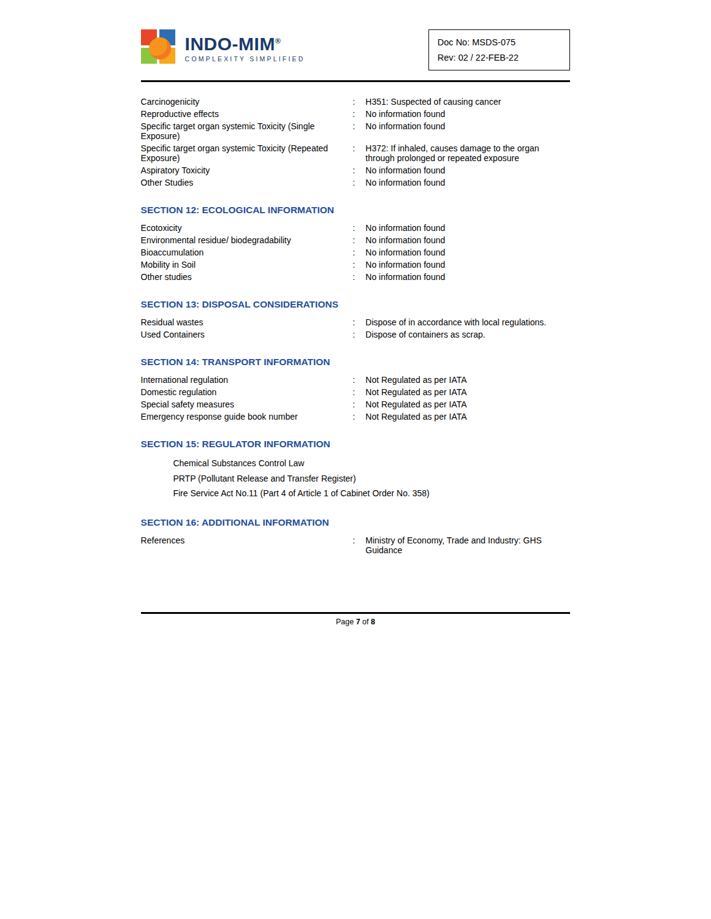INDO-MIM®
COMPLEXITY SIMPLIFIED
Doc No: MSDS-075
Rev: 02 / 22-FEB-22
| Carcinogenicity | : | H351: Suspected of causing cancer |
| Reproductive effects | : | No information found |
| Specific target organ systemic Toxicity (Single Exposure) | : | No information found |
| Specific target organ systemic Toxicity (Repeated Exposure) | : | H372: If inhaled, causes damage to the organ through prolonged or repeated exposure |
| Aspiratory Toxicity | : | No information found |
| Other Studies | : | No information found |
SECTION 12: ECOLOGICAL INFORMATION
| Ecotoxicity | : | No information found |
| Environmental residue/ biodegradability | : | No information found |
| Bioaccumulation | : | No information found |
| Mobility in Soil | : | No information found |
| Other studies | : | No information found |
SECTION 13: DISPOSAL CONSIDERATIONS
| Residual wastes | : | Dispose of in accordance with local regulations. |
| Used Containers | : | Dispose of containers as scrap. |
SECTION 14: TRANSPORT INFORMATION
| International regulation | : | Not Regulated as per IATA |
| Domestic regulation | : | Not Regulated as per IATA |
| Special safety measures | : | Not Regulated as per IATA |
| Emergency response guide book number | : | Not Regulated as per IATA |
SECTION 15: REGULATOR INFORMATION
Chemical Substances Control Law
PRTP (Pollutant Release and Transfer Register)
Fire Service Act No.11 (Part 4 of Article 1 of Cabinet Order No. 358)
SECTION 16: ADDITIONAL INFORMATION
| References | : | Ministry of Economy, Trade and Industry: GHS Guidance |
Page 7 of 8